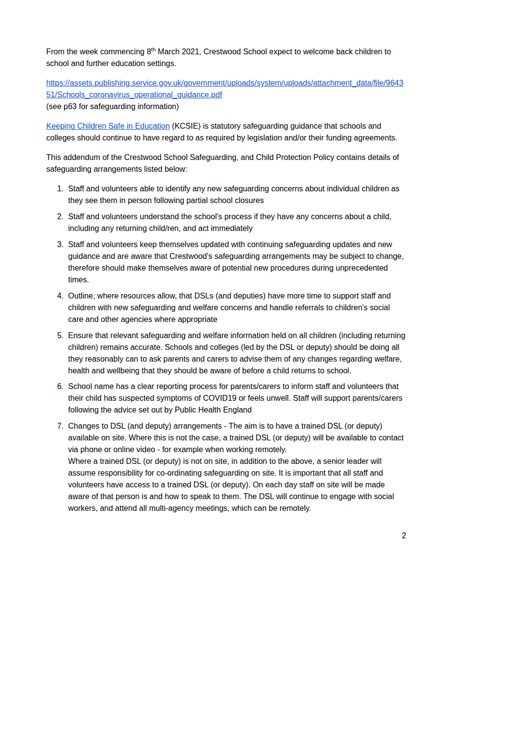From the week commencing 8th March 2021, Crestwood School expect to welcome back children to school and further education settings.
https://assets.publishing.service.gov.uk/government/uploads/system/uploads/attachment_data/file/964351/Schools_coronavirus_operational_guidance.pdf
(see p63 for safeguarding information)
Keeping Children Safe in Education (KCSIE) is statutory safeguarding guidance that schools and colleges should continue to have regard to as required by legislation and/or their funding agreements.
This addendum of the Crestwood School Safeguarding, and Child Protection Policy contains details of safeguarding arrangements listed below:
Staff and volunteers able to identify any new safeguarding concerns about individual children as they see them in person following partial school closures
Staff and volunteers understand the school's process if they have any concerns about a child, including any returning child/ren, and act immediately
Staff and volunteers keep themselves updated with continuing safeguarding updates and new guidance and are aware that Crestwood's safeguarding arrangements may be subject to change, therefore should make themselves aware of potential new procedures during unprecedented times.
Outline, where resources allow, that DSLs (and deputies) have more time to support staff and children with new safeguarding and welfare concerns and handle referrals to children's social care and other agencies where appropriate
Ensure that relevant safeguarding and welfare information held on all children (including returning children) remains accurate. Schools and colleges (led by the DSL or deputy) should be doing all they reasonably can to ask parents and carers to advise them of any changes regarding welfare, health and wellbeing that they should be aware of before a child returns to school.
School name has a clear reporting process for parents/carers to inform staff and volunteers that their child has suspected symptoms of COVID19 or feels unwell. Staff will support parents/carers following the advice set out by Public Health England
Changes to DSL (and deputy) arrangements - The aim is to have a trained DSL (or deputy) available on site. Where this is not the case, a trained DSL (or deputy) will be available to contact via phone or online video - for example when working remotely.
Where a trained DSL (or deputy) is not on site, in addition to the above, a senior leader will assume responsibility for co-ordinating safeguarding on site. It is important that all staff and volunteers have access to a trained DSL (or deputy). On each day staff on site will be made aware of that person is and how to speak to them. The DSL will continue to engage with social workers, and attend all multi-agency meetings, which can be remotely.
2